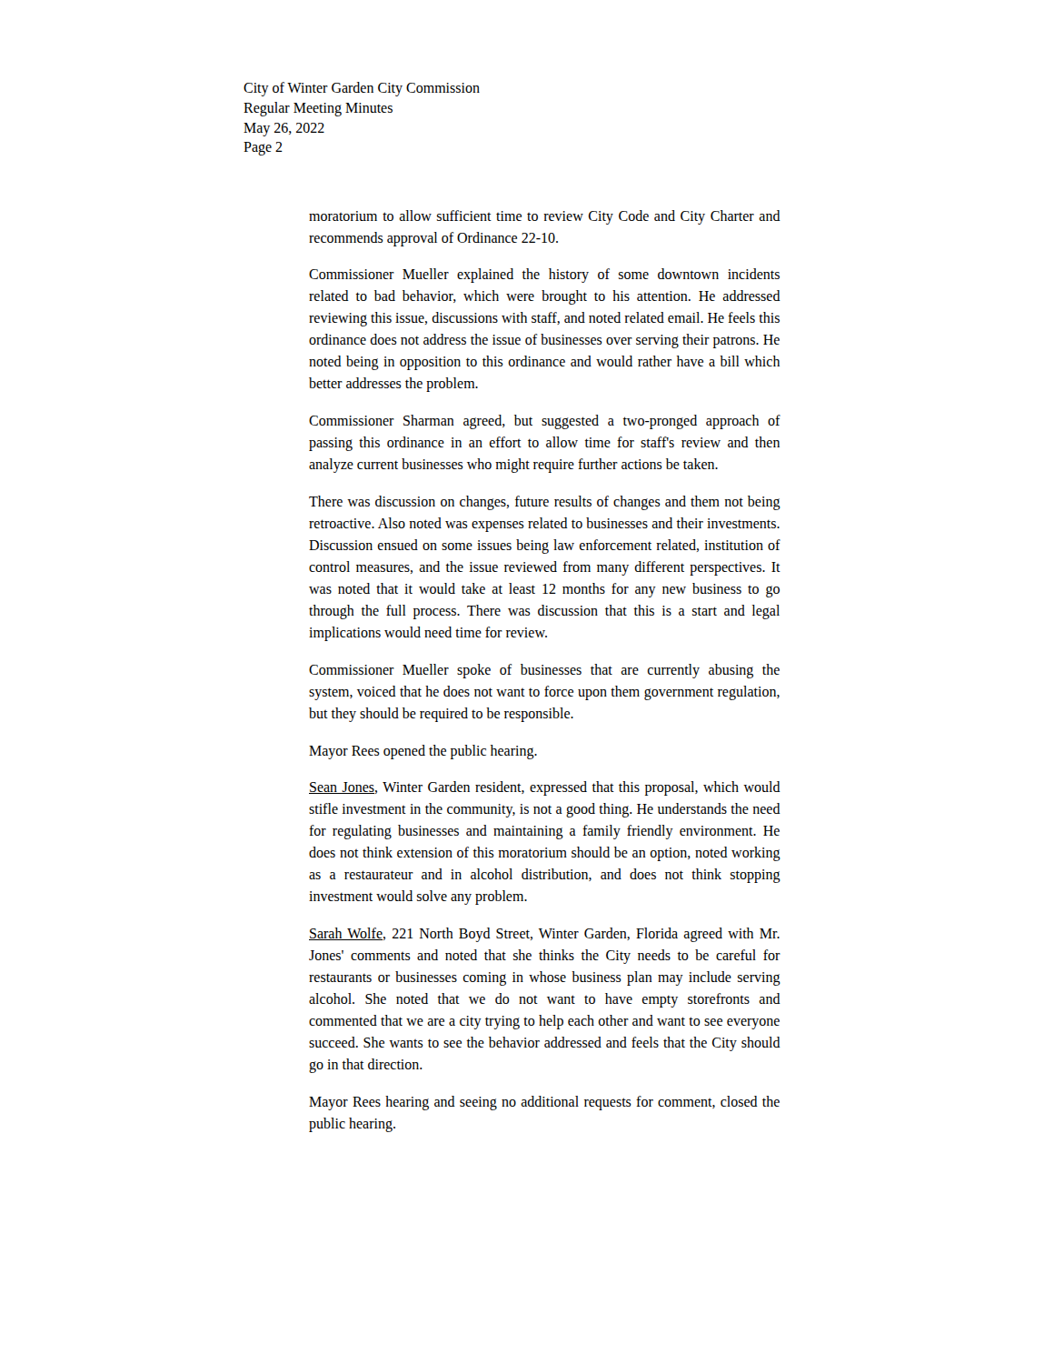City of Winter Garden City Commission
Regular Meeting Minutes
May 26, 2022
Page 2
moratorium to allow sufficient time to review City Code and City Charter and recommends approval of Ordinance 22-10.
Commissioner Mueller explained the history of some downtown incidents related to bad behavior, which were brought to his attention. He addressed reviewing this issue, discussions with staff, and noted related email. He feels this ordinance does not address the issue of businesses over serving their patrons. He noted being in opposition to this ordinance and would rather have a bill which better addresses the problem.
Commissioner Sharman agreed, but suggested a two-pronged approach of passing this ordinance in an effort to allow time for staff's review and then analyze current businesses who might require further actions be taken.
There was discussion on changes, future results of changes and them not being retroactive. Also noted was expenses related to businesses and their investments. Discussion ensued on some issues being law enforcement related, institution of control measures, and the issue reviewed from many different perspectives. It was noted that it would take at least 12 months for any new business to go through the full process. There was discussion that this is a start and legal implications would need time for review.
Commissioner Mueller spoke of businesses that are currently abusing the system, voiced that he does not want to force upon them government regulation, but they should be required to be responsible.
Mayor Rees opened the public hearing.
Sean Jones, Winter Garden resident, expressed that this proposal, which would stifle investment in the community, is not a good thing. He understands the need for regulating businesses and maintaining a family friendly environment. He does not think extension of this moratorium should be an option, noted working as a restaurateur and in alcohol distribution, and does not think stopping investment would solve any problem.
Sarah Wolfe, 221 North Boyd Street, Winter Garden, Florida agreed with Mr. Jones' comments and noted that she thinks the City needs to be careful for restaurants or businesses coming in whose business plan may include serving alcohol. She noted that we do not want to have empty storefronts and commented that we are a city trying to help each other and want to see everyone succeed. She wants to see the behavior addressed and feels that the City should go in that direction.
Mayor Rees hearing and seeing no additional requests for comment, closed the public hearing.